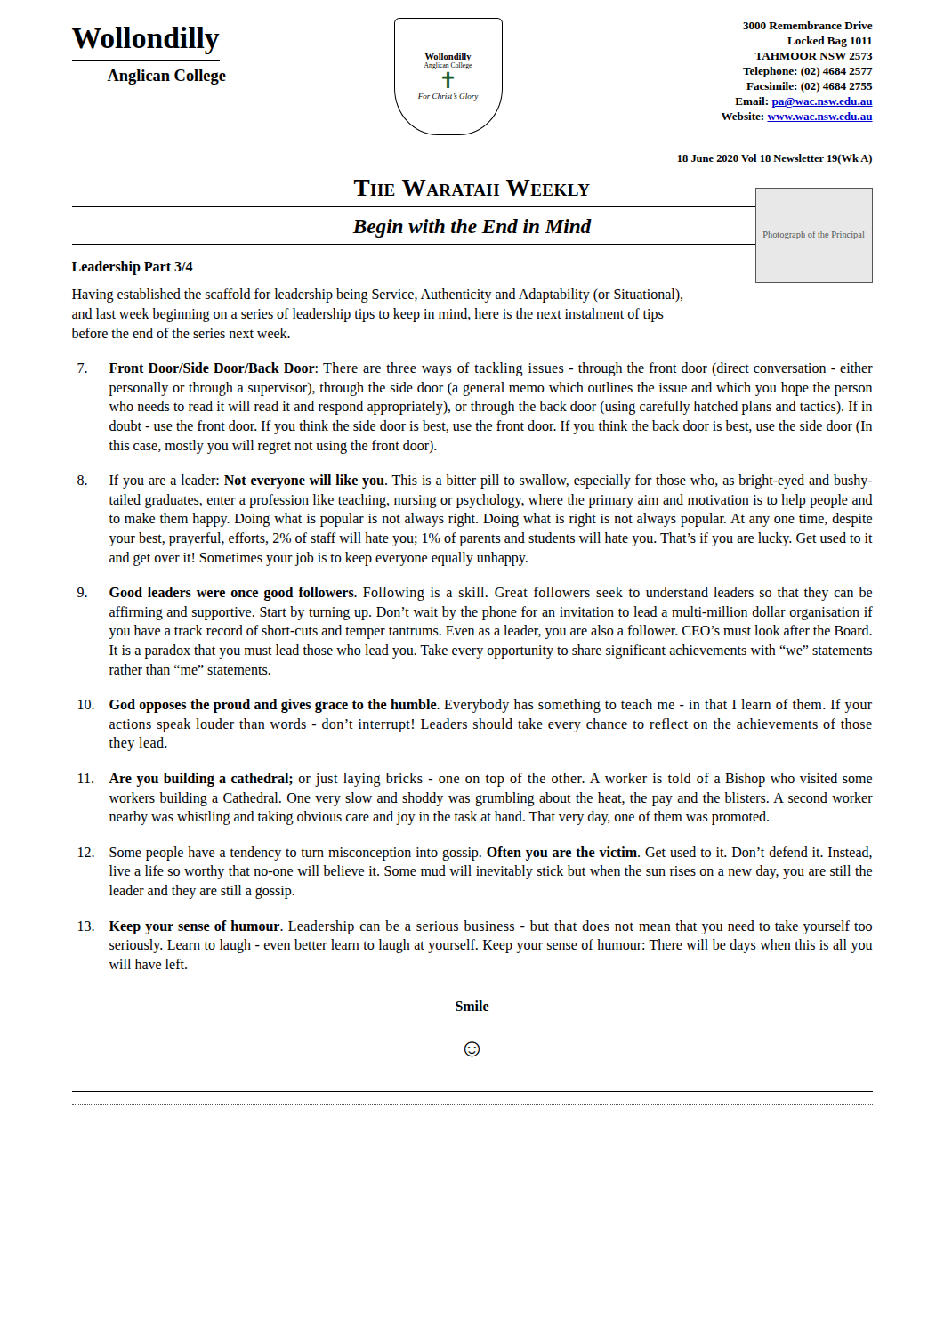Wollondilly
Anglican College
Wollondilly Anglican College ✝ For Christ’s Glory
3000 Remembrance Drive
Locked Bag 1011
TAHMOOR NSW 2573
Telephone: (02) 4684 2577
Facsimile: (02) 4684 2755
Email: pa@wac.nsw.edu.au
Website: www.wac.nsw.edu.au
18 June 2020 Vol 18 Newsletter 19(Wk A)
Photograph of the Principal
The Waratah Weekly
Begin with the End in Mind
Leadership Part 3/4
Having established the scaffold for leadership being Service, Authenticity and Adaptability (or Situational), and last week beginning on a series of leadership tips to keep in mind, here is the next instalment of tips before the end of the series next week.
Front Door/Side Door/Back Door: There are three ways of tackling issues - through the front door (direct conversation - either personally or through a supervisor), through the side door (a general memo which outlines the issue and which you hope the person who needs to read it will read it and respond appropriately), or through the back door (using carefully hatched plans and tactics). If in doubt - use the front door. If you think the side door is best, use the front door. If you think the back door is best, use the side door (In this case, mostly you will regret not using the front door).
If you are a leader: Not everyone will like you. This is a bitter pill to swallow, especially for those who, as bright-eyed and bushy-tailed graduates, enter a profession like teaching, nursing or psychology, where the primary aim and motivation is to help people and to make them happy. Doing what is popular is not always right. Doing what is right is not always popular. At any one time, despite your best, prayerful, efforts, 2% of staff will hate you; 1% of parents and students will hate you. That’s if you are lucky. Get used to it and get over it! Sometimes your job is to keep everyone equally unhappy.
Good leaders were once good followers. Following is a skill. Great followers seek to understand leaders so that they can be affirming and supportive. Start by turning up. Don’t wait by the phone for an invitation to lead a multi-million dollar organisation if you have a track record of short-cuts and temper tantrums. Even as a leader, you are also a follower. CEO’s must look after the Board. It is a paradox that you must lead those who lead you. Take every opportunity to share significant achievements with “we” statements rather than “me” statements.
God opposes the proud and gives grace to the humble. Everybody has something to teach me - in that I learn of them. If your actions speak louder than words - don’t interrupt! Leaders should take every chance to reflect on the achievements of those they lead.
Are you building a cathedral; or just laying bricks - one on top of the other. A worker is told of a Bishop who visited some workers building a Cathedral. One very slow and shoddy was grumbling about the heat, the pay and the blisters. A second worker nearby was whistling and taking obvious care and joy in the task at hand. That very day, one of them was promoted.
Some people have a tendency to turn misconception into gossip. Often you are the victim. Get used to it. Don’t defend it. Instead, live a life so worthy that no-one will believe it. Some mud will inevitably stick but when the sun rises on a new day, you are still the leader and they are still a gossip.
Keep your sense of humour. Leadership can be a serious business - but that does not mean that you need to take yourself too seriously. Learn to laugh - even better learn to laugh at yourself. Keep your sense of humour: There will be days when this is all you will have left.
Smile
☺